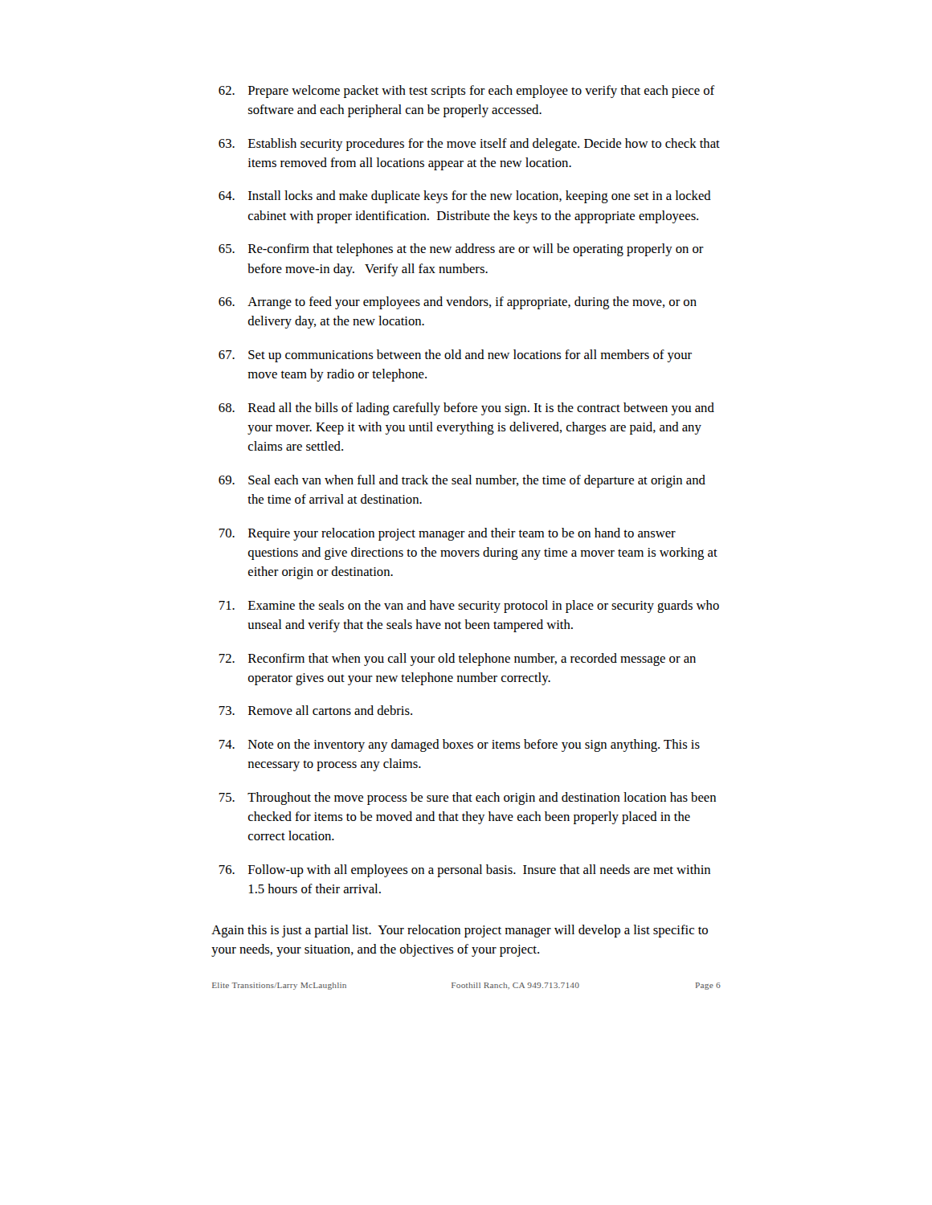Prepare welcome packet with test scripts for each employee to verify that each piece of software and each peripheral can be properly accessed.
Establish security procedures for the move itself and delegate. Decide how to check that items removed from all locations appear at the new location.
Install locks and make duplicate keys for the new location, keeping one set in a locked cabinet with proper identification. Distribute the keys to the appropriate employees.
Re-confirm that telephones at the new address are or will be operating properly on or before move-in day. Verify all fax numbers.
Arrange to feed your employees and vendors, if appropriate, during the move, or on delivery day, at the new location.
Set up communications between the old and new locations for all members of your move team by radio or telephone.
Read all the bills of lading carefully before you sign. It is the contract between you and your mover. Keep it with you until everything is delivered, charges are paid, and any claims are settled.
Seal each van when full and track the seal number, the time of departure at origin and the time of arrival at destination.
Require your relocation project manager and their team to be on hand to answer questions and give directions to the movers during any time a mover team is working at either origin or destination.
Examine the seals on the van and have security protocol in place or security guards who unseal and verify that the seals have not been tampered with.
Reconfirm that when you call your old telephone number, a recorded message or an operator gives out your new telephone number correctly.
Remove all cartons and debris.
Note on the inventory any damaged boxes or items before you sign anything. This is necessary to process any claims.
Throughout the move process be sure that each origin and destination location has been checked for items to be moved and that they have each been properly placed in the correct location.
Follow-up with all employees on a personal basis. Insure that all needs are met within 1.5 hours of their arrival.
Again this is just a partial list. Your relocation project manager will develop a list specific to your needs, your situation, and the objectives of your project.
Elite Transitions/Larry McLaughlin
Foothill Ranch, CA 949.713.7140
Page 6